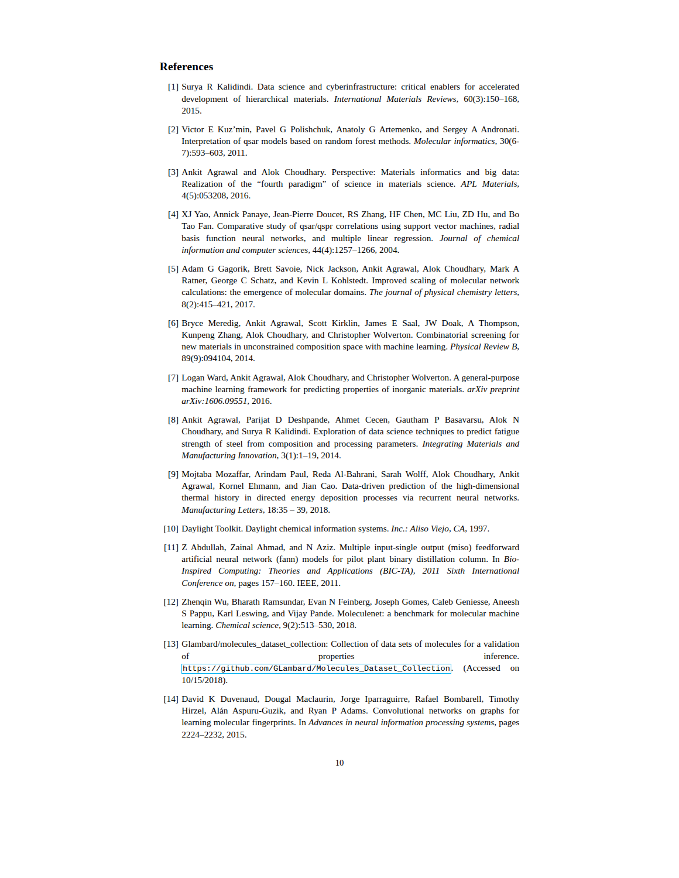References
[1] Surya R Kalidindi. Data science and cyberinfrastructure: critical enablers for accelerated development of hierarchical materials. International Materials Reviews, 60(3):150–168, 2015.
[2] Victor E Kuz’min, Pavel G Polishchuk, Anatoly G Artemenko, and Sergey A Andronati. Interpretation of qsar models based on random forest methods. Molecular informatics, 30(6-7):593–603, 2011.
[3] Ankit Agrawal and Alok Choudhary. Perspective: Materials informatics and big data: Realization of the “fourth paradigm” of science in materials science. APL Materials, 4(5):053208, 2016.
[4] XJ Yao, Annick Panaye, Jean-Pierre Doucet, RS Zhang, HF Chen, MC Liu, ZD Hu, and Bo Tao Fan. Comparative study of qsar/qspr correlations using support vector machines, radial basis function neural networks, and multiple linear regression. Journal of chemical information and computer sciences, 44(4):1257–1266, 2004.
[5] Adam G Gagorik, Brett Savoie, Nick Jackson, Ankit Agrawal, Alok Choudhary, Mark A Ratner, George C Schatz, and Kevin L Kohlstedt. Improved scaling of molecular network calculations: the emergence of molecular domains. The journal of physical chemistry letters, 8(2):415–421, 2017.
[6] Bryce Meredig, Ankit Agrawal, Scott Kirklin, James E Saal, JW Doak, A Thompson, Kunpeng Zhang, Alok Choudhary, and Christopher Wolverton. Combinatorial screening for new materials in unconstrained composition space with machine learning. Physical Review B, 89(9):094104, 2014.
[7] Logan Ward, Ankit Agrawal, Alok Choudhary, and Christopher Wolverton. A general-purpose machine learning framework for predicting properties of inorganic materials. arXiv preprint arXiv:1606.09551, 2016.
[8] Ankit Agrawal, Parijat D Deshpande, Ahmet Cecen, Gautham P Basavarsu, Alok N Choudhary, and Surya R Kalidindi. Exploration of data science techniques to predict fatigue strength of steel from composition and processing parameters. Integrating Materials and Manufacturing Innovation, 3(1):1–19, 2014.
[9] Mojtaba Mozaffar, Arindam Paul, Reda Al-Bahrani, Sarah Wolff, Alok Choudhary, Ankit Agrawal, Kornel Ehmann, and Jian Cao. Data-driven prediction of the high-dimensional thermal history in directed energy deposition processes via recurrent neural networks. Manufacturing Letters, 18:35 – 39, 2018.
[10] Daylight Toolkit. Daylight chemical information systems. Inc.: Aliso Viejo, CA, 1997.
[11] Z Abdullah, Zainal Ahmad, and N Aziz. Multiple input-single output (miso) feedforward artificial neural network (fann) models for pilot plant binary distillation column. In Bio-Inspired Computing: Theories and Applications (BIC-TA), 2011 Sixth International Conference on, pages 157–160. IEEE, 2011.
[12] Zhenqin Wu, Bharath Ramsundar, Evan N Feinberg, Joseph Gomes, Caleb Geniesse, Aneesh S Pappu, Karl Leswing, and Vijay Pande. Moleculenet: a benchmark for molecular machine learning. Chemical science, 9(2):513–530, 2018.
[13] Glambard/molecules_dataset_collection: Collection of data sets of molecules for a validation of properties inference. https://github.com/GLambard/Molecules_Dataset_Collection. (Accessed on 10/15/2018).
[14] David K Duvenaud, Dougal Maclaurin, Jorge Iparraguirre, Rafael Bombarell, Timothy Hirzel, Alán Aspuru-Guzik, and Ryan P Adams. Convolutional networks on graphs for learning molecular fingerprints. In Advances in neural information processing systems, pages 2224–2232, 2015.
10